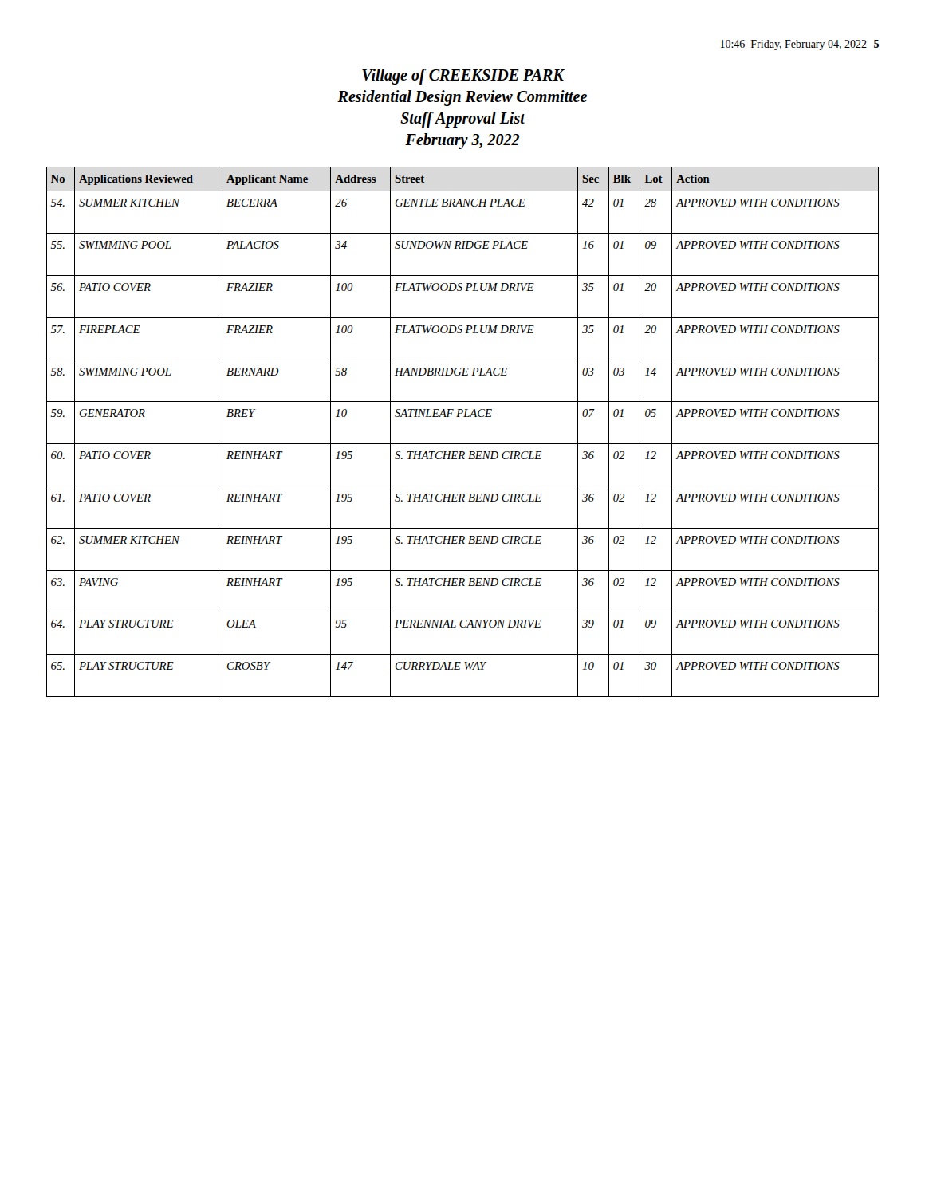10:46 Friday, February 04, 20225
Village of CREEKSIDE PARK
Residential Design Review Committee
Staff Approval List
February 3, 2022
| No | Applications Reviewed | Applicant Name | Address | Street | Sec | Blk | Lot | Action |
| --- | --- | --- | --- | --- | --- | --- | --- | --- |
| 54. | SUMMER KITCHEN | BECERRA | 26 | GENTLE BRANCH PLACE | 42 | 01 | 28 | APPROVED WITH CONDITIONS |
| 55. | SWIMMING POOL | PALACIOS | 34 | SUNDOWN RIDGE PLACE | 16 | 01 | 09 | APPROVED WITH CONDITIONS |
| 56. | PATIO COVER | FRAZIER | 100 | FLATWOODS PLUM DRIVE | 35 | 01 | 20 | APPROVED WITH CONDITIONS |
| 57. | FIREPLACE | FRAZIER | 100 | FLATWOODS PLUM DRIVE | 35 | 01 | 20 | APPROVED WITH CONDITIONS |
| 58. | SWIMMING POOL | BERNARD | 58 | HANDBRIDGE PLACE | 03 | 03 | 14 | APPROVED WITH CONDITIONS |
| 59. | GENERATOR | BREY | 10 | SATINLEAF PLACE | 07 | 01 | 05 | APPROVED WITH CONDITIONS |
| 60. | PATIO COVER | REINHART | 195 | S. THATCHER BEND CIRCLE | 36 | 02 | 12 | APPROVED WITH CONDITIONS |
| 61. | PATIO COVER | REINHART | 195 | S. THATCHER BEND CIRCLE | 36 | 02 | 12 | APPROVED WITH CONDITIONS |
| 62. | SUMMER KITCHEN | REINHART | 195 | S. THATCHER BEND CIRCLE | 36 | 02 | 12 | APPROVED WITH CONDITIONS |
| 63. | PAVING | REINHART | 195 | S. THATCHER BEND CIRCLE | 36 | 02 | 12 | APPROVED WITH CONDITIONS |
| 64. | PLAY STRUCTURE | OLEA | 95 | PERENNIAL CANYON DRIVE | 39 | 01 | 09 | APPROVED WITH CONDITIONS |
| 65. | PLAY STRUCTURE | CROSBY | 147 | CURRYDALE WAY | 10 | 01 | 30 | APPROVED WITH CONDITIONS |